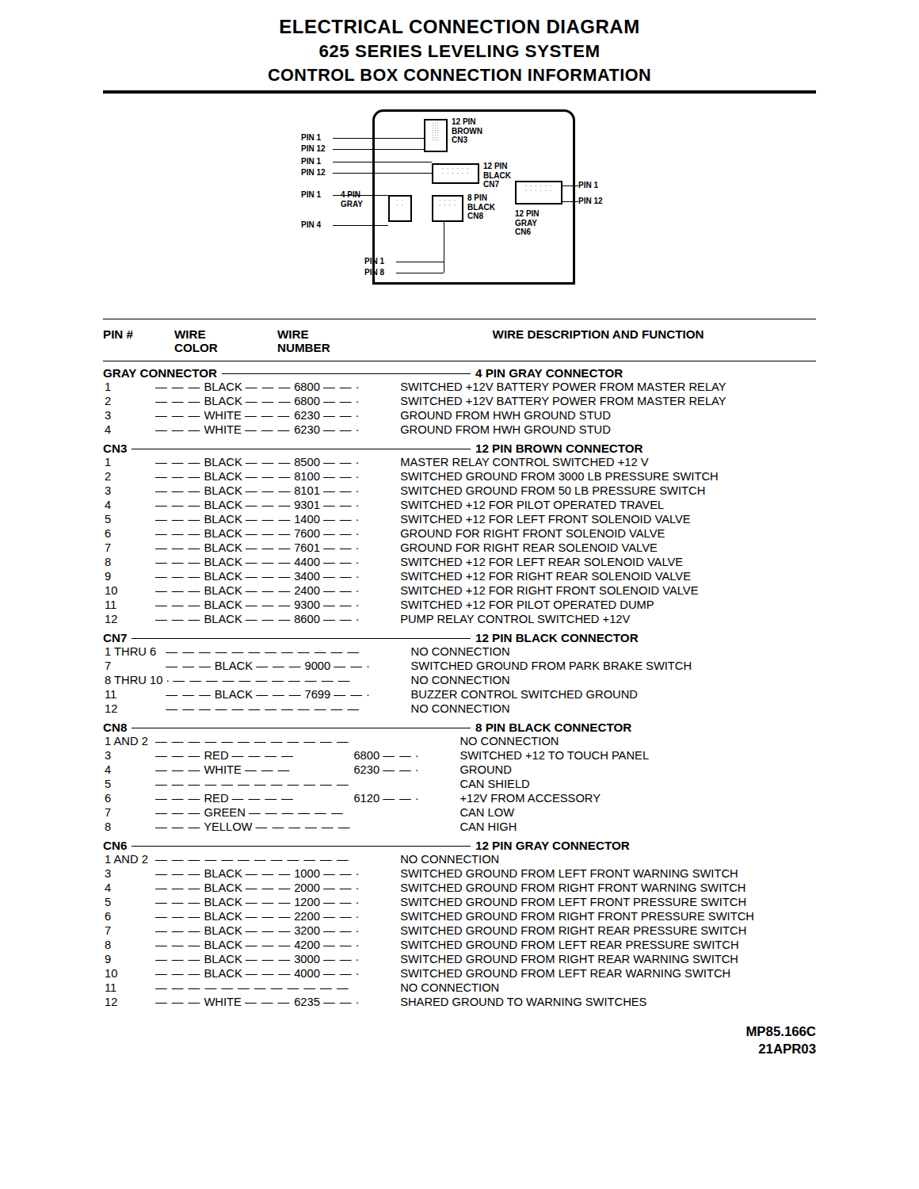ELECTRICAL CONNECTION DIAGRAM
625 SERIES LEVELING SYSTEM
CONTROL BOX CONNECTION INFORMATION
:::
:::
:::
:::
· · · · · ·
· · · · · ·
· ·
· ·
· · · ·
· · · ·
· · · · · ·
· · · · · ·
12 PIN
BROWN
CN3
12 PIN
BLACK
CN7
4 PIN
GRAY
8 PIN
BLACK
CN8
12 PIN
GRAY
CN6
PIN 1
PIN 12
PIN 1
PIN 12
PIN 1
PIN 4
PIN 1
PIN 8
PIN 1
PIN 12
PIN #
WIRE
COLOR
WIRE
NUMBER
WIRE DESCRIPTION AND FUNCTION
GRAY CONNECTOR 4 PIN GRAY CONNECTOR
| 1 | — — — BLACK — — — | 6800 — — · | SWITCHED +12V BATTERY POWER FROM MASTER RELAY |
| 2 | — — — BLACK — — — | 6800 — — · | SWITCHED +12V BATTERY POWER FROM MASTER RELAY |
| 3 | — — — WHITE — — — | 6230 — — · | GROUND FROM HWH GROUND STUD |
| 4 | — — — WHITE — — — | 6230 — — · | GROUND FROM HWH GROUND STUD |
CN3 12 PIN BROWN CONNECTOR
| 1 | — — — BLACK — — — | 8500 — — · | MASTER RELAY CONTROL SWITCHED +12 V |
| 2 | — — — BLACK — — — | 8100 — — · | SWITCHED GROUND FROM 3000 LB PRESSURE SWITCH |
| 3 | — — — BLACK — — — | 8101 — — · | SWITCHED GROUND FROM 50 LB PRESSURE SWITCH |
| 4 | — — — BLACK — — — | 9301 — — · | SWITCHED +12 FOR PILOT OPERATED TRAVEL |
| 5 | — — — BLACK — — — | 1400 — — · | SWITCHED +12 FOR LEFT FRONT SOLENOID VALVE |
| 6 | — — — BLACK — — — | 7600 — — · | GROUND FOR RIGHT FRONT SOLENOID VALVE |
| 7 | — — — BLACK — — — | 7601 — — · | GROUND FOR RIGHT REAR SOLENOID VALVE |
| 8 | — — — BLACK — — — | 4400 — — · | SWITCHED +12 FOR LEFT REAR SOLENOID VALVE |
| 9 | — — — BLACK — — — | 3400 — — · | SWITCHED +12 FOR RIGHT REAR SOLENOID VALVE |
| 10 | — — — BLACK — — — | 2400 — — · | SWITCHED +12 FOR RIGHT FRONT SOLENOID VALVE |
| 11 | — — — BLACK — — — | 9300 — — · | SWITCHED +12 FOR PILOT OPERATED DUMP |
| 12 | — — — BLACK — — — | 8600 — — · | PUMP RELAY CONTROL SWITCHED +12V |
CN7 12 PIN BLACK CONNECTOR
| 1 THRU 6 | — — — — — — — — — — — — | NO CONNECTION |
| 7 | — — — BLACK — — — | 9000 — — · | SWITCHED GROUND FROM PARK BRAKE SWITCH |
| 8 THRU 10 | · — — — — — — — — — — — | NO CONNECTION |
| 11 | — — — BLACK — — — | 7699 — — · | BUZZER CONTROL SWITCHED GROUND |
| 12 | — — — — — — — — — — — — | NO CONNECTION |
CN8 8 PIN BLACK CONNECTOR
| 1 AND 2 | — — — — — — — — — — — — | NO CONNECTION |
| 3 | — — — RED — — — — | 6800 — — · | SWITCHED +12 TO TOUCH PANEL |
| 4 | — — — WHITE — — — | 6230 — — · | GROUND |
| 5 | — — — — — — — — — — — — | CAN SHIELD |
| 6 | — — — RED — — — — | 6120 — — · | +12V FROM ACCESSORY |
| 7 | — — — GREEN — — — — — — | | CAN LOW |
| 8 | — — — YELLOW — — — — — — | | CAN HIGH |
CN6 12 PIN GRAY CONNECTOR
| 1 AND 2 | — — — — — — — — — — — — | NO CONNECTION |
| 3 | — — — BLACK — — — | 1000 — — · | SWITCHED GROUND FROM LEFT FRONT WARNING SWITCH |
| 4 | — — — BLACK — — — | 2000 — — · | SWITCHED GROUND FROM RIGHT FRONT WARNING SWITCH |
| 5 | — — — BLACK — — — | 1200 — — · | SWITCHED GROUND FROM LEFT FRONT PRESSURE SWITCH |
| 6 | — — — BLACK — — — | 2200 — — · | SWITCHED GROUND FROM RIGHT FRONT PRESSURE SWITCH |
| 7 | — — — BLACK — — — | 3200 — — · | SWITCHED GROUND FROM RIGHT REAR PRESSURE SWITCH |
| 8 | — — — BLACK — — — | 4200 — — · | SWITCHED GROUND FROM LEFT REAR PRESSURE SWITCH |
| 9 | — — — BLACK — — — | 3000 — — · | SWITCHED GROUND FROM RIGHT REAR WARNING SWITCH |
| 10 | — — — BLACK — — — | 4000 — — · | SWITCHED GROUND FROM LEFT REAR WARNING SWITCH |
| 11 | — — — — — — — — — — — — | NO CONNECTION |
| 12 | — — — WHITE — — — | 6235 — — · | SHARED GROUND TO WARNING SWITCHES |
MP85.166C
21APR03